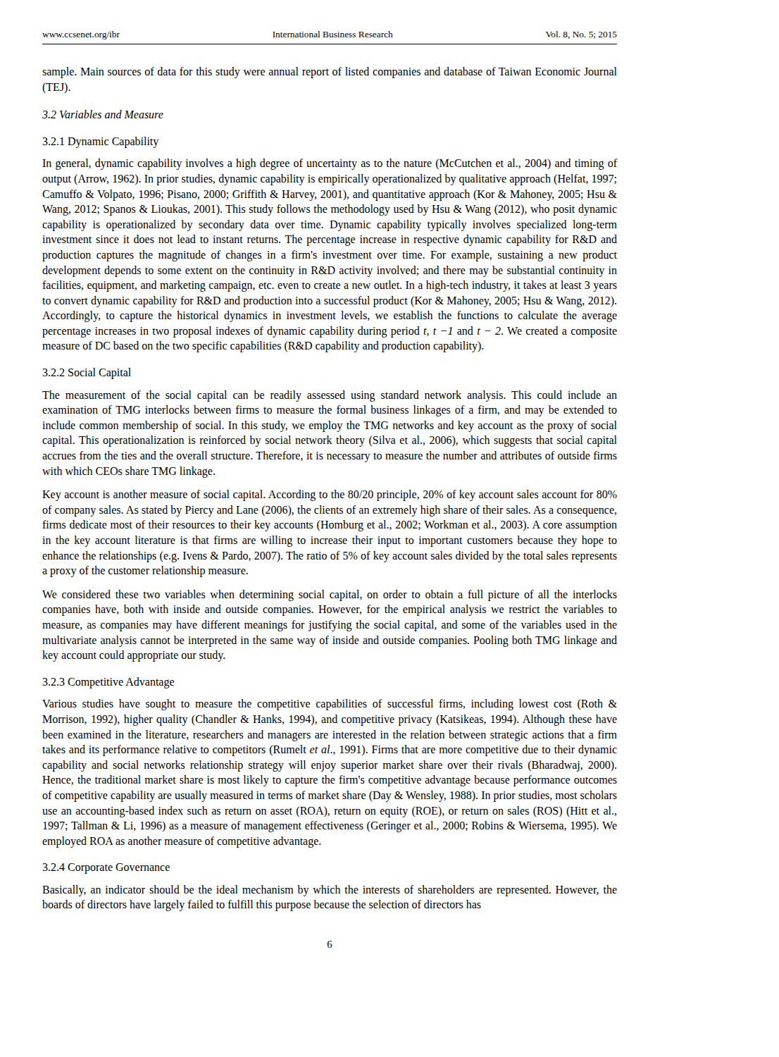www.ccsenet.org/ibr International Business Research Vol. 8, No. 5; 2015
sample. Main sources of data for this study were annual report of listed companies and database of Taiwan Economic Journal (TEJ).
3.2 Variables and Measure
3.2.1 Dynamic Capability
In general, dynamic capability involves a high degree of uncertainty as to the nature (McCutchen et al., 2004) and timing of output (Arrow, 1962). In prior studies, dynamic capability is empirically operationalized by qualitative approach (Helfat, 1997; Camuffo & Volpato, 1996; Pisano, 2000; Griffith & Harvey, 2001), and quantitative approach (Kor & Mahoney, 2005; Hsu & Wang, 2012; Spanos & Lioukas, 2001). This study follows the methodology used by Hsu & Wang (2012), who posit dynamic capability is operationalized by secondary data over time. Dynamic capability typically involves specialized long-term investment since it does not lead to instant returns. The percentage increase in respective dynamic capability for R&D and production captures the magnitude of changes in a firm's investment over time. For example, sustaining a new product development depends to some extent on the continuity in R&D activity involved; and there may be substantial continuity in facilities, equipment, and marketing campaign, etc. even to create a new outlet. In a high-tech industry, it takes at least 3 years to convert dynamic capability for R&D and production into a successful product (Kor & Mahoney, 2005; Hsu & Wang, 2012). Accordingly, to capture the historical dynamics in investment levels, we establish the functions to calculate the average percentage increases in two proposal indexes of dynamic capability during period t, t −1 and t − 2. We created a composite measure of DC based on the two specific capabilities (R&D capability and production capability).
3.2.2 Social Capital
The measurement of the social capital can be readily assessed using standard network analysis. This could include an examination of TMG interlocks between firms to measure the formal business linkages of a firm, and may be extended to include common membership of social. In this study, we employ the TMG networks and key account as the proxy of social capital. This operationalization is reinforced by social network theory (Silva et al., 2006), which suggests that social capital accrues from the ties and the overall structure. Therefore, it is necessary to measure the number and attributes of outside firms with which CEOs share TMG linkage.
Key account is another measure of social capital. According to the 80/20 principle, 20% of key account sales account for 80% of company sales. As stated by Piercy and Lane (2006), the clients of an extremely high share of their sales. As a consequence, firms dedicate most of their resources to their key accounts (Homburg et al., 2002; Workman et al., 2003). A core assumption in the key account literature is that firms are willing to increase their input to important customers because they hope to enhance the relationships (e.g. Ivens & Pardo, 2007). The ratio of 5% of key account sales divided by the total sales represents a proxy of the customer relationship measure.
We considered these two variables when determining social capital, on order to obtain a full picture of all the interlocks companies have, both with inside and outside companies. However, for the empirical analysis we restrict the variables to measure, as companies may have different meanings for justifying the social capital, and some of the variables used in the multivariate analysis cannot be interpreted in the same way of inside and outside companies. Pooling both TMG linkage and key account could appropriate our study.
3.2.3 Competitive Advantage
Various studies have sought to measure the competitive capabilities of successful firms, including lowest cost (Roth & Morrison, 1992), higher quality (Chandler & Hanks, 1994), and competitive privacy (Katsikeas, 1994). Although these have been examined in the literature, researchers and managers are interested in the relation between strategic actions that a firm takes and its performance relative to competitors (Rumelt et al., 1991). Firms that are more competitive due to their dynamic capability and social networks relationship strategy will enjoy superior market share over their rivals (Bharadwaj, 2000). Hence, the traditional market share is most likely to capture the firm's competitive advantage because performance outcomes of competitive capability are usually measured in terms of market share (Day & Wensley, 1988). In prior studies, most scholars use an accounting-based index such as return on asset (ROA), return on equity (ROE), or return on sales (ROS) (Hitt et al., 1997; Tallman & Li, 1996) as a measure of management effectiveness (Geringer et al., 2000; Robins & Wiersema, 1995). We employed ROA as another measure of competitive advantage.
3.2.4 Corporate Governance
Basically, an indicator should be the ideal mechanism by which the interests of shareholders are represented. However, the boards of directors have largely failed to fulfill this purpose because the selection of directors has
6